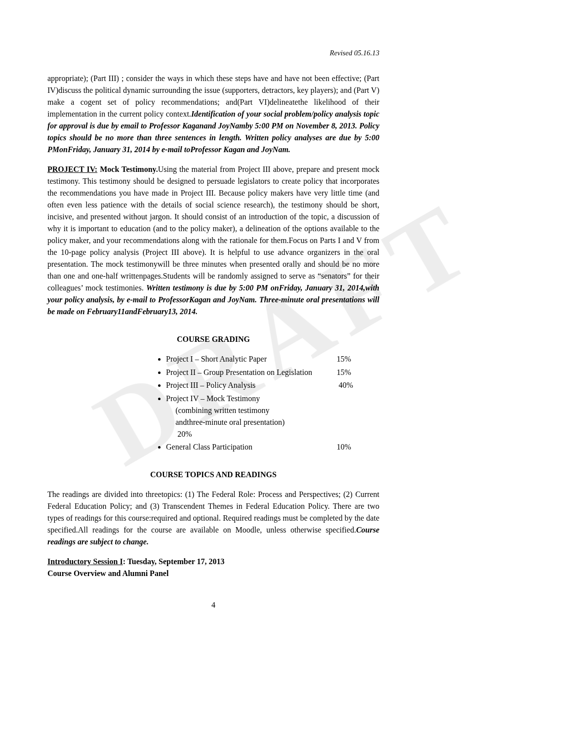DRAFT
Revised 05.16.13
appropriate); (Part III) ; consider the ways in which these steps have and have not been effective; (Part IV)discuss the political dynamic surrounding the issue (supporters, detractors, key players); and (Part V) make a cogent set of policy recommendations; and(Part VI)delineatethe likelihood of their implementation in the current policy context.Identification of your social problem/policy analysis topic for approval is due by email to Professor Kaganand JoyNamby 5:00 PM on November 8, 2013. Policy topics should be no more than three sentences in length. Written policy analyses are due by 5:00 PMonFriday, January 31, 2014 by e-mail toProfessor Kagan and JoyNam.
PROJECT IV: Mock Testimony. Using the material from Project III above, prepare and present mock testimony. This testimony should be designed to persuade legislators to create policy that incorporates the recommendations you have made in Project III. Because policy makers have very little time (and often even less patience with the details of social science research), the testimony should be short, incisive, and presented without jargon. It should consist of an introduction of the topic, a discussion of why it is important to education (and to the policy maker), a delineation of the options available to the policy maker, and your recommendations along with the rationale for them.Focus on Parts I and V from the 10-page policy analysis (Project III above). It is helpful to use advance organizers in the oral presentation. The mock testimonywill be three minutes when presented orally and should be no more than one and one-half writtenpages.Students will be randomly assigned to serve as “senators” for their colleagues’ mock testimonies. Written testimony is due by 5:00 PM onFriday, January 31, 2014,with your policy analysis, by e-mail to ProfessorKagan and JoyNam. Three-minute oral presentations will be made on February11andFebruary13, 2014.
COURSE GRADING
Project I – Short Analytic Paper 15%
Project II – Group Presentation on Legislation 15%
Project III – Policy Analysis 40%
Project IV – Mock Testimony (combining written testimony andthree-minute oral presentation) 20%
General Class Participation 10%
COURSE TOPICS AND READINGS
The readings are divided into threetopics: (1) The Federal Role: Process and Perspectives; (2) Current Federal Education Policy; and (3) Transcendent Themes in Federal Education Policy. There are two types of readings for this course:required and optional. Required readings must be completed by the date specified.All readings for the course are available on Moodle, unless otherwise specified.Course readings are subject to change.
Introductory Session I: Tuesday, September 17, 2013
Course Overview and Alumni Panel
4